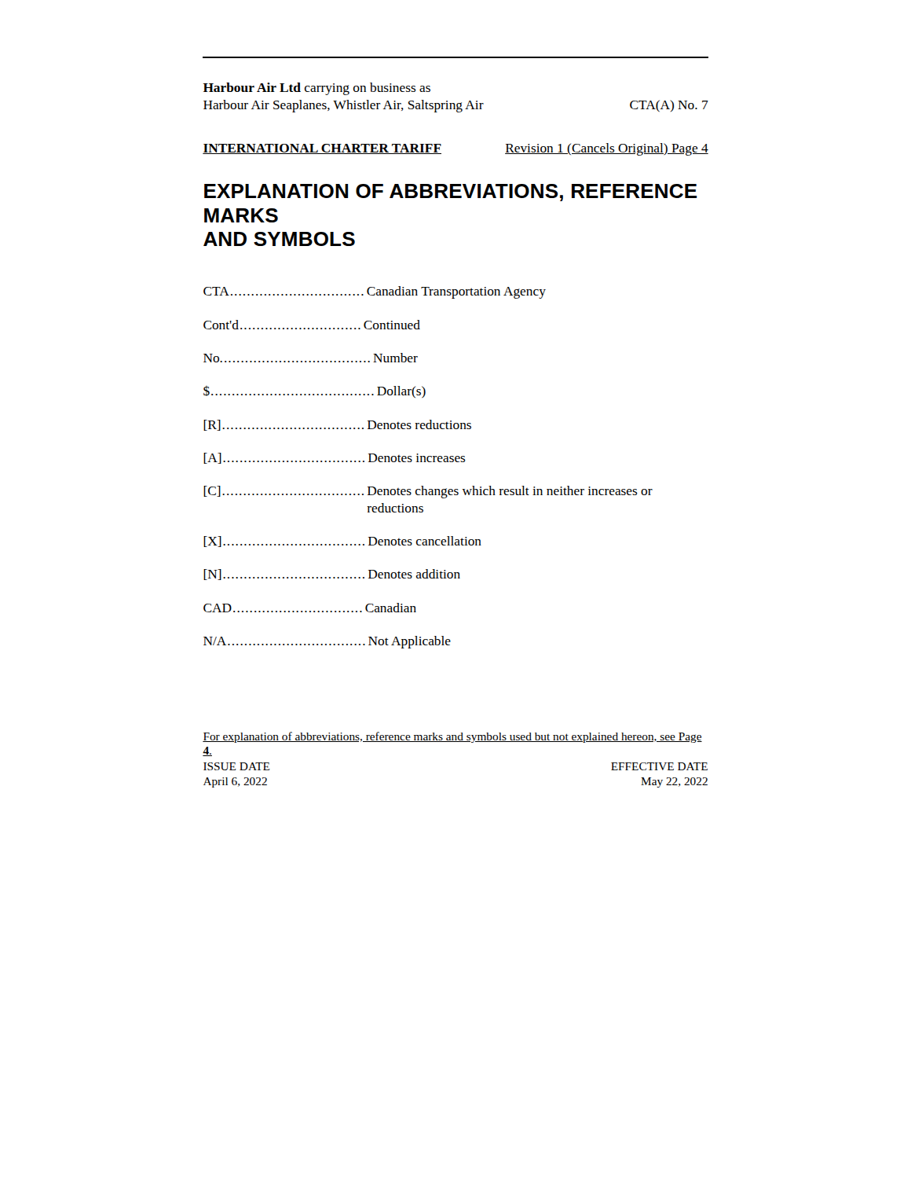Harbour Air Ltd carrying on business as
Harbour Air Seaplanes, Whistler Air, Saltspring Air
CTA(A) No. 7
INTERNATIONAL CHARTER TARIFF
Revision 1 (Cancels Original) Page 4
EXPLANATION OF ABBREVIATIONS, REFERENCE MARKS
AND SYMBOLS
CTA
................................
Canadian Transportation Agency
Cont'd
.............................
Continued
No.
...................................
Number
$
.......................................
Dollar(s)
[R]
..................................
Denotes reductions
[A]
..................................
Denotes increases
[C]
..................................
Denotes changes which result in neither increases or reductions
[X]
..................................
Denotes cancellation
[N]
..................................
Denotes addition
CAD
...............................
Canadian
N/A
.................................
Not Applicable
For explanation of abbreviations, reference marks and symbols used but not explained hereon, see Page 4.
ISSUE DATE
EFFECTIVE DATE
April 6, 2022
May 22, 2022